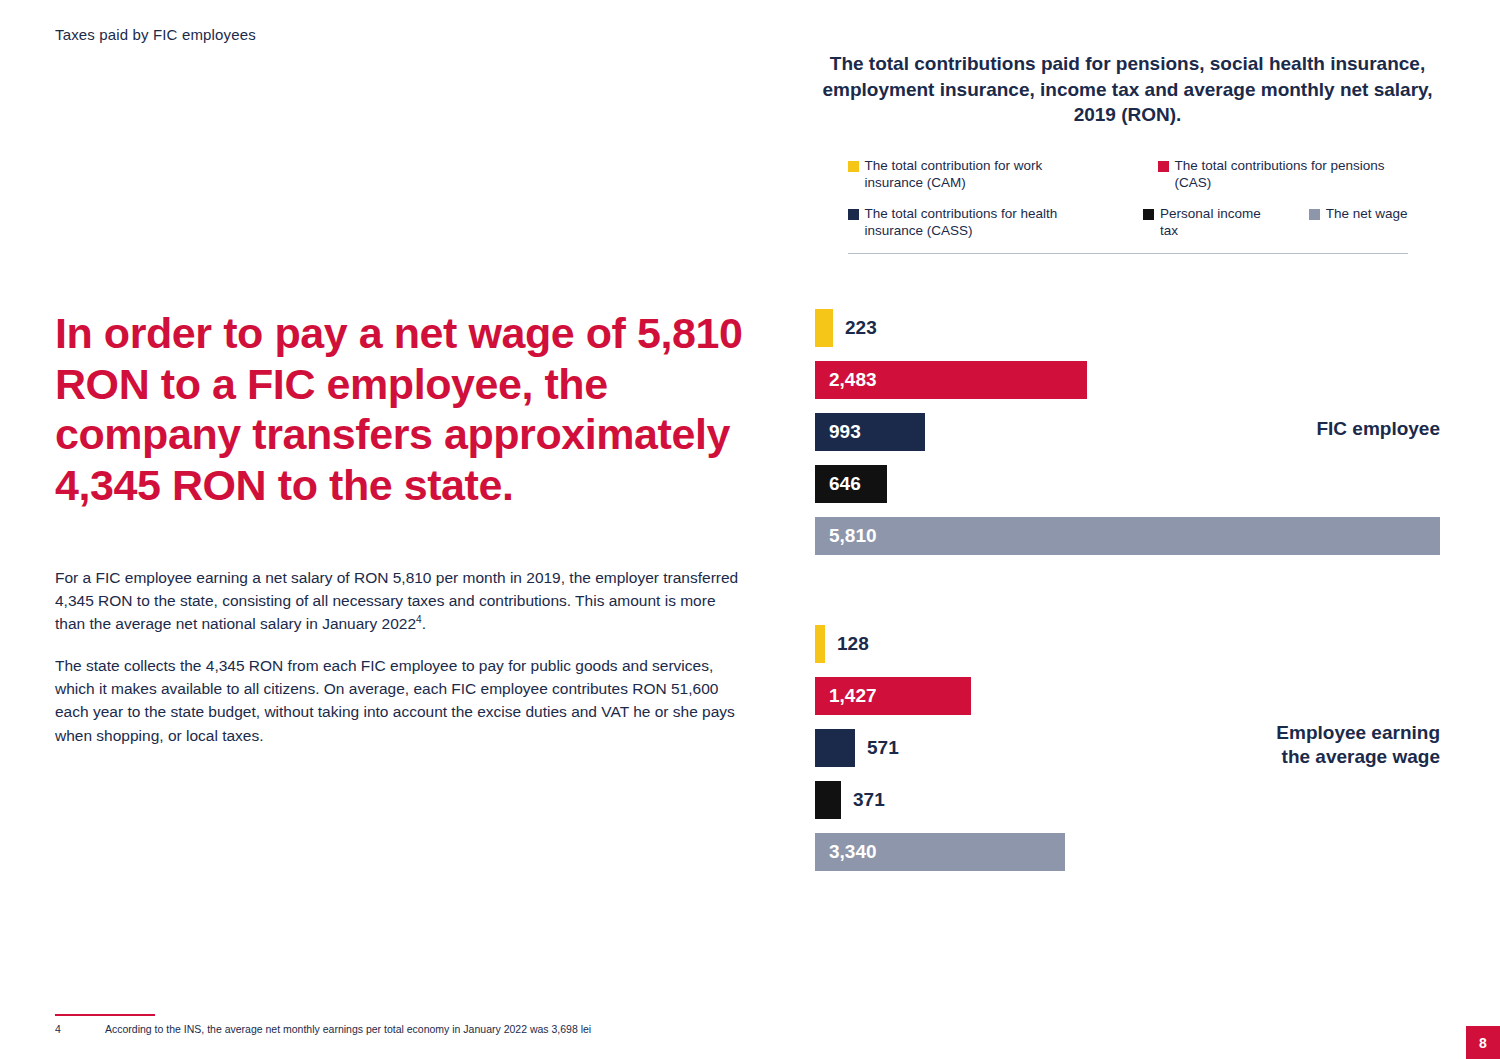Taxes paid by FIC employees
In order to pay a net wage of 5,810 RON to a FIC employee, the company transfers approximately 4,345 RON to the state.
For a FIC employee earning a net salary of RON 5,810 per month in 2019, the employer transferred 4,345 RON to the state, consisting of all necessary taxes and contributions. This amount is more than the average net national salary in January 20224.
The state collects the 4,345 RON from each FIC employee to pay for public goods and services, which it makes available to all citizens. On average, each FIC employee contributes RON 51,600 each year to the state budget, without taking into account the excise duties and VAT he or she pays when shopping, or local taxes.
4 According to the INS, the average net monthly earnings per total economy in January 2022 was 3,698 lei
The total contributions paid for pensions, social health insurance, employment insurance, income tax and average monthly net salary, 2019 (RON).
The total contribution for work insurance (CAM)
The total contributions for pensions (CAS)
The total contributions for health insurance (CASS)
Personal income tax
The net wage
FIC employee
223
2,483
993
646
5,810
Employee earning
the average wage
128
1,427
571
371
3,340
8